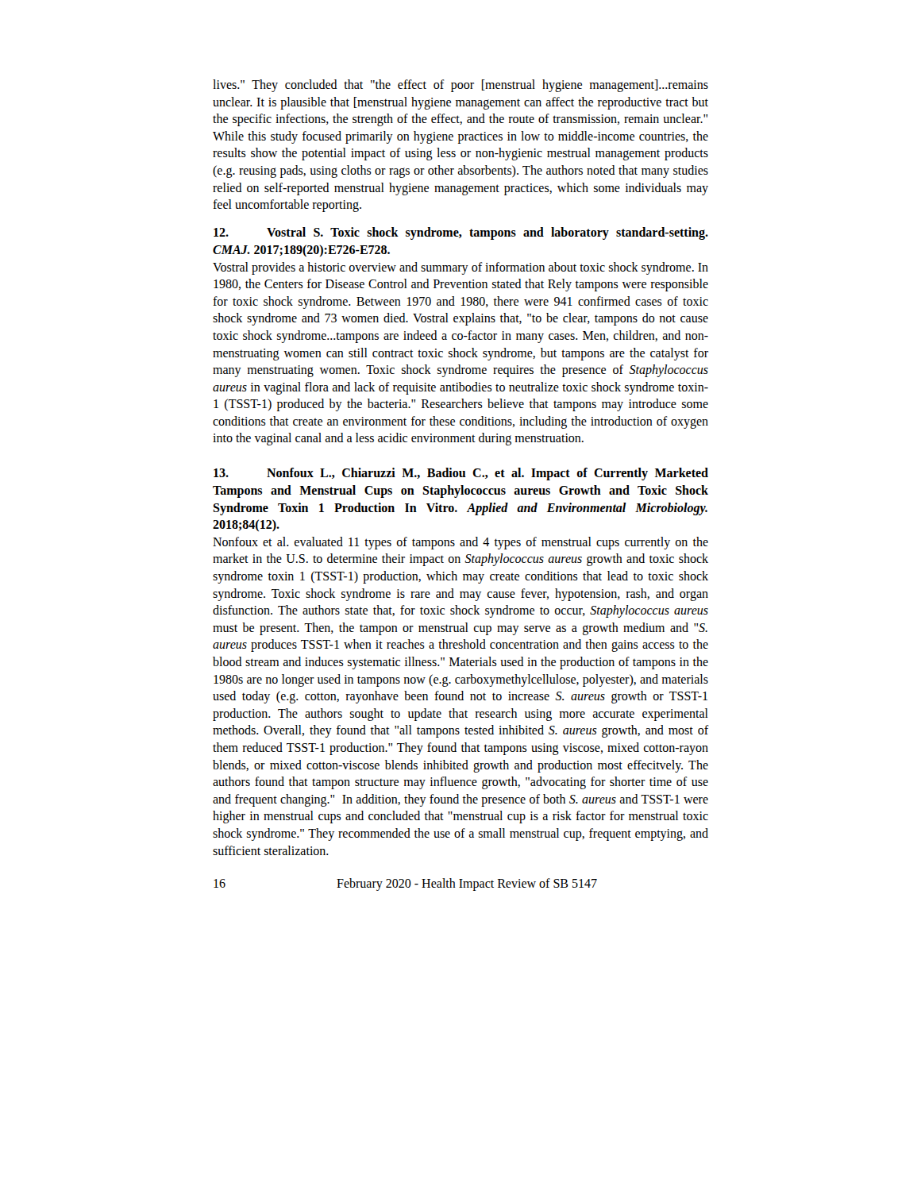lives." They concluded that "the effect of poor [menstrual hygiene management]...remains unclear. It is plausible that [menstrual hygiene management can affect the reproductive tract but the specific infections, the strength of the effect, and the route of transmission, remain unclear." While this study focused primarily on hygiene practices in low to middle-income countries, the results show the potential impact of using less or non-hygienic mestrual management products (e.g. reusing pads, using cloths or rags or other absorbents). The authors noted that many studies relied on self-reported menstrual hygiene management practices, which some individuals may feel uncomfortable reporting.
12. Vostral S. Toxic shock syndrome, tampons and laboratory standard-setting. CMAJ. 2017;189(20):E726-E728.
Vostral provides a historic overview and summary of information about toxic shock syndrome. In 1980, the Centers for Disease Control and Prevention stated that Rely tampons were responsible for toxic shock syndrome. Between 1970 and 1980, there were 941 confirmed cases of toxic shock syndrome and 73 women died. Vostral explains that, "to be clear, tampons do not cause toxic shock syndrome...tampons are indeed a co-factor in many cases. Men, children, and non-menstruating women can still contract toxic shock syndrome, but tampons are the catalyst for many menstruating women. Toxic shock syndrome requires the presence of Staphylococcus aureus in vaginal flora and lack of requisite antibodies to neutralize toxic shock syndrome toxin-1 (TSST-1) produced by the bacteria." Researchers believe that tampons may introduce some conditions that create an environment for these conditions, including the introduction of oxygen into the vaginal canal and a less acidic environment during menstruation.
13. Nonfoux L., Chiaruzzi M., Badiou C., et al. Impact of Currently Marketed Tampons and Menstrual Cups on Staphylococcus aureus Growth and Toxic Shock Syndrome Toxin 1 Production In Vitro. Applied and Environmental Microbiology. 2018;84(12).
Nonfoux et al. evaluated 11 types of tampons and 4 types of menstrual cups currently on the market in the U.S. to determine their impact on Staphylococcus aureus growth and toxic shock syndrome toxin 1 (TSST-1) production, which may create conditions that lead to toxic shock syndrome. Toxic shock syndrome is rare and may cause fever, hypotension, rash, and organ disfunction. The authors state that, for toxic shock syndrome to occur, Staphylococcus aureus must be present. Then, the tampon or menstrual cup may serve as a growth medium and "S. aureus produces TSST-1 when it reaches a threshold concentration and then gains access to the blood stream and induces systematic illness." Materials used in the production of tampons in the 1980s are no longer used in tampons now (e.g. carboxymethylcellulose, polyester), and materials used today (e.g. cotton, rayonhave been found not to increase S. aureus growth or TSST-1 production. The authors sought to update that research using more accurate experimental methods. Overall, they found that "all tampons tested inhibited S. aureus growth, and most of them reduced TSST-1 production." They found that tampons using viscose, mixed cotton-rayon blends, or mixed cotton-viscose blends inhibited growth and production most effecitvely. The authors found that tampon structure may influence growth, "advocating for shorter time of use and frequent changing." In addition, they found the presence of both S. aureus and TSST-1 were higher in menstrual cups and concluded that "menstrual cup is a risk factor for menstrual toxic shock syndrome." They recommended the use of a small menstrual cup, frequent emptying, and sufficient steralization.
16
February 2020 - Health Impact Review of SB 5147